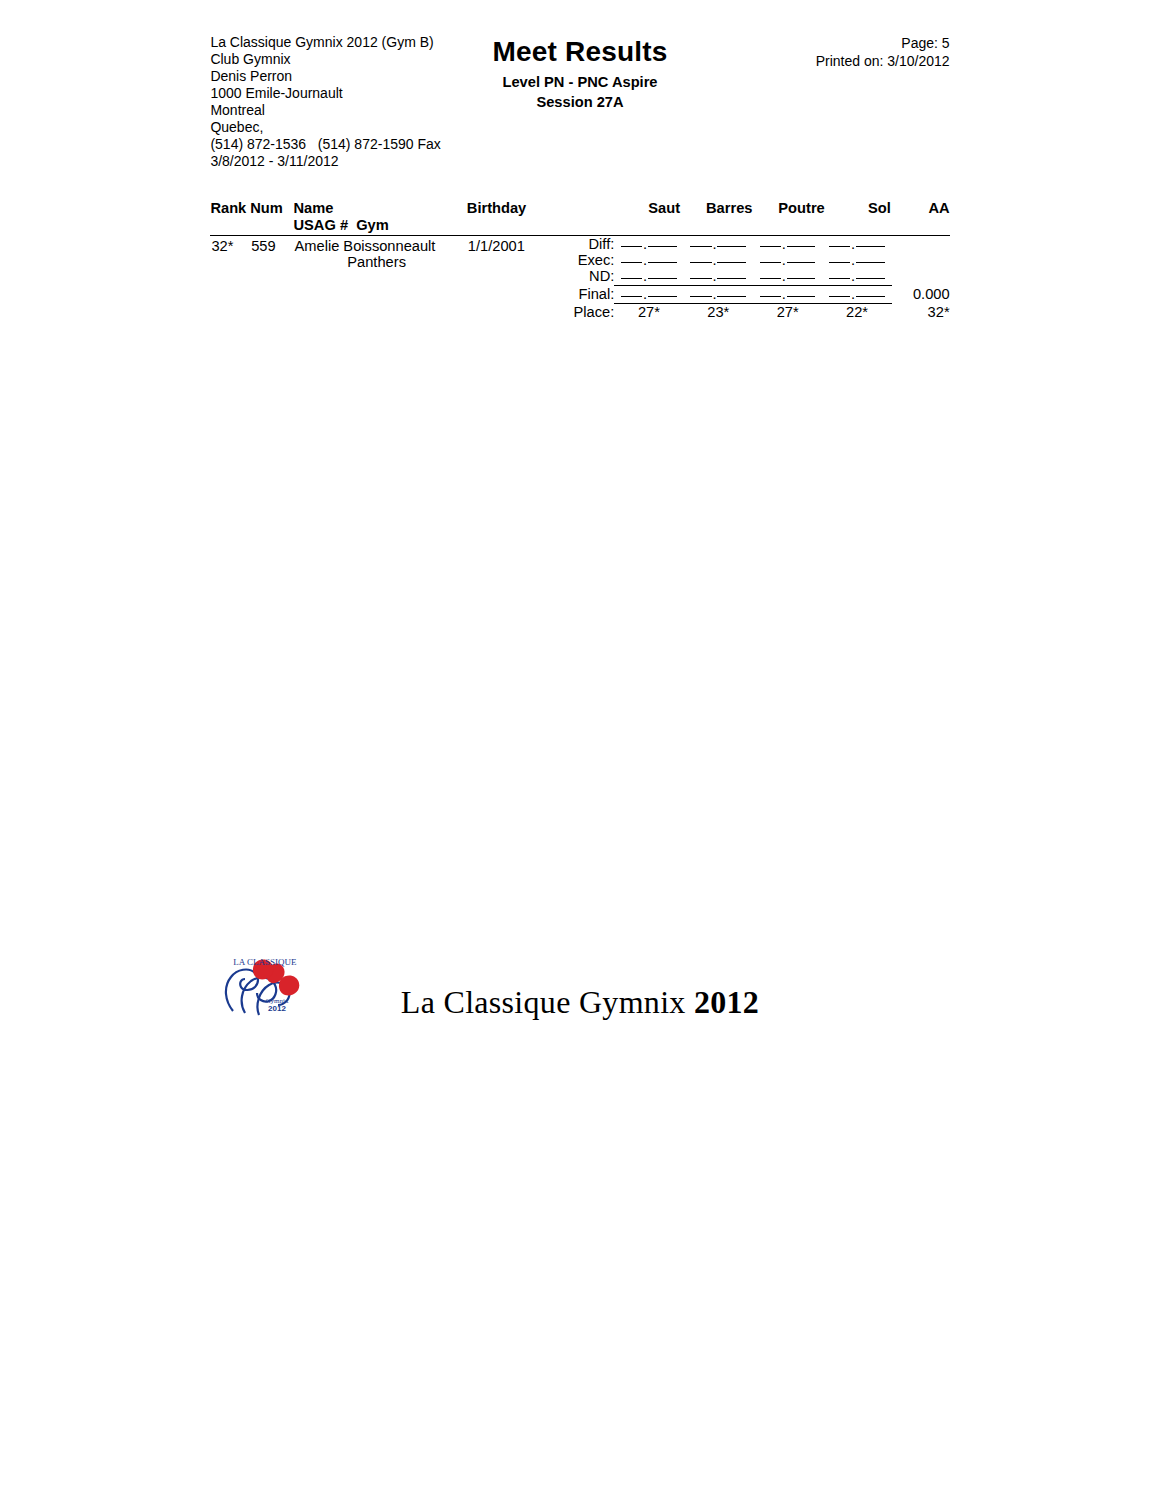La Classique Gymnix 2012 (Gym B)
Club Gymnix
Denis Perron
1000 Emile-Journault
Montreal
Quebec,
(514) 872-1536 (514) 872-1590 Fax
3/8/2012 - 3/11/2012
Meet Results
Level PN - PNC Aspire
Session 27A
Page: 5
Printed on: 3/10/2012
| Rank | Num | Name | Birthday | | Saut | Barres | Poutre | Sol | AA |
| --- | --- | --- | --- | --- | --- | --- | --- | --- | --- |
| | | USAG # Gym | | | | | | | |
| 32* | 559 | Amelie Boissonneault Panthers | 1/1/2001 | / Diff: / . / . / . / . / / / Exec: / . / . / . / . / / / ND: / . / . / . / . / / / Final: / . / . / . / . / 0.000 / / Place: / 27* / 23* / 27* / 22* / 32* / |
LA CLASSIQUE 2012 Gymnix
La Classique Gymnix 2012